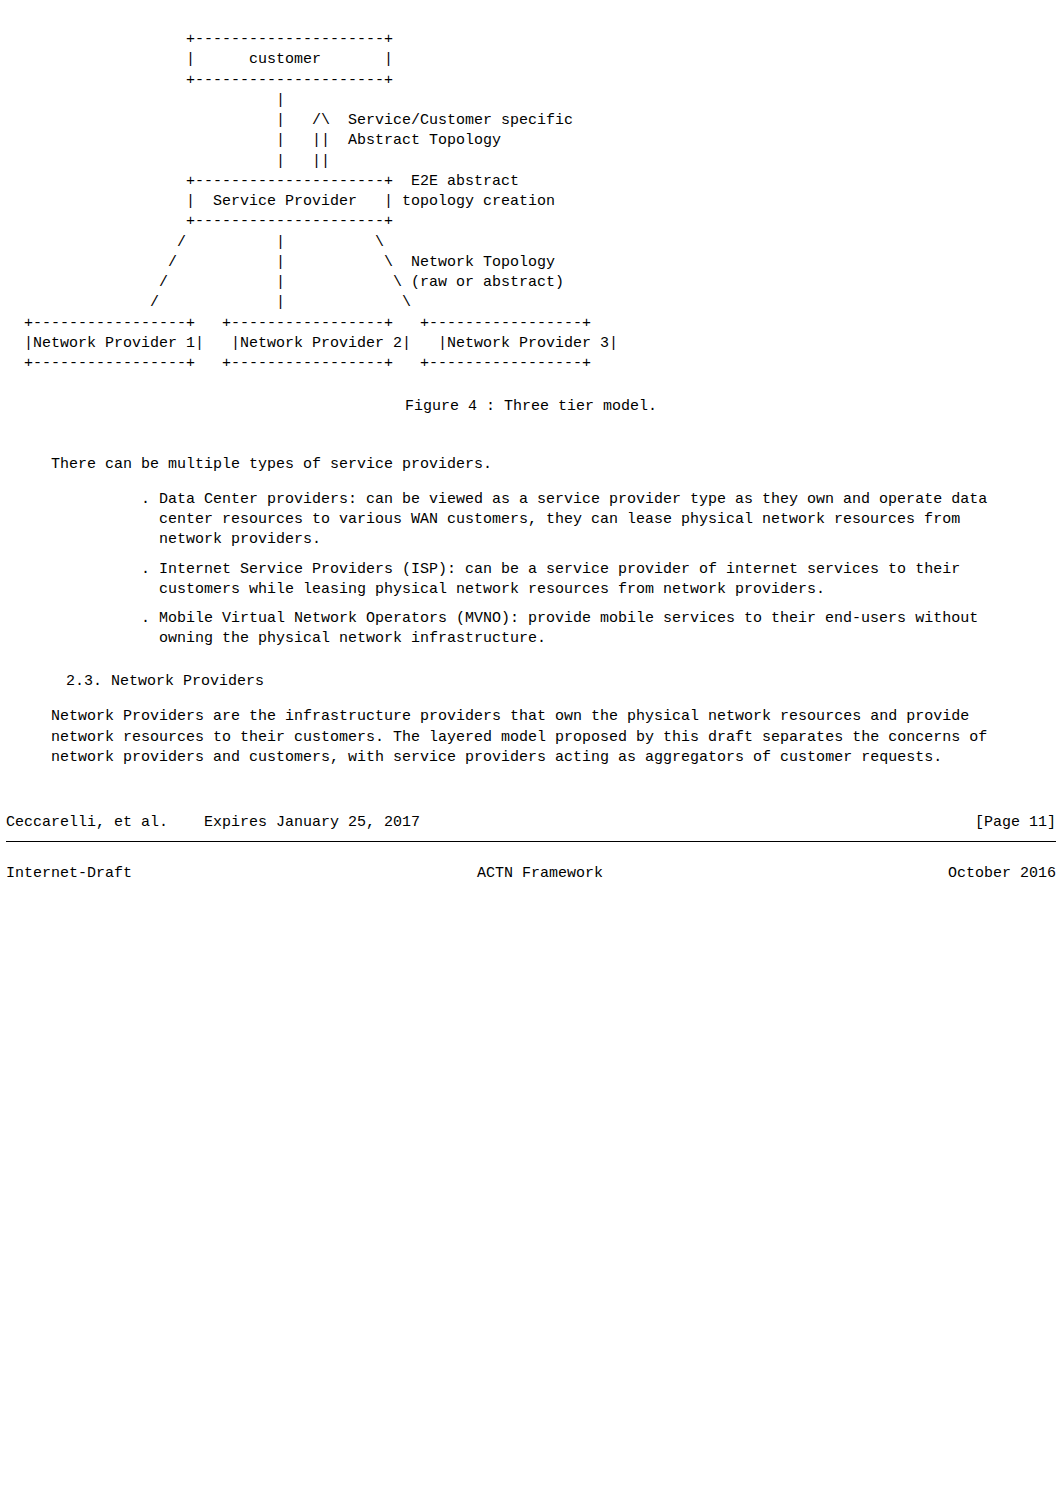+---------------------+
                    |      customer       |
                    +---------------------+
                              |
                              |   /\  Service/Customer specific
                              |   ||  Abstract Topology
                              |   ||
                    +---------------------+  E2E abstract
                    |  Service Provider   | topology creation
                    +---------------------+
                   /          |          \
                  /           |           \  Network Topology
                 /            |            \ (raw or abstract)
                /             |             \
  +-----------------+   +-----------------+   +-----------------+
  |Network Provider 1|   |Network Provider 2|   |Network Provider 3|
  +-----------------+   +-----------------+   +-----------------+
Figure 4 : Three tier model.
There can be multiple types of service providers.
. Data Center providers: can be viewed as a service provider type as they own and operate data center resources to various WAN customers, they can lease physical network resources from network providers.
. Internet Service Providers (ISP): can be a service provider of internet services to their customers while leasing physical network resources from network providers.
. Mobile Virtual Network Operators (MVNO): provide mobile services to their end-users without owning the physical network infrastructure.
2.3. Network Providers
Network Providers are the infrastructure providers that own the physical network resources and provide network resources to their customers. The layered model proposed by this draft separates the concerns of network providers and customers, with service providers acting as aggregators of customer requests.
Ceccarelli, et al. Expires January 25, 2017 [Page 11]
Internet-Draft ACTN Framework October 2016